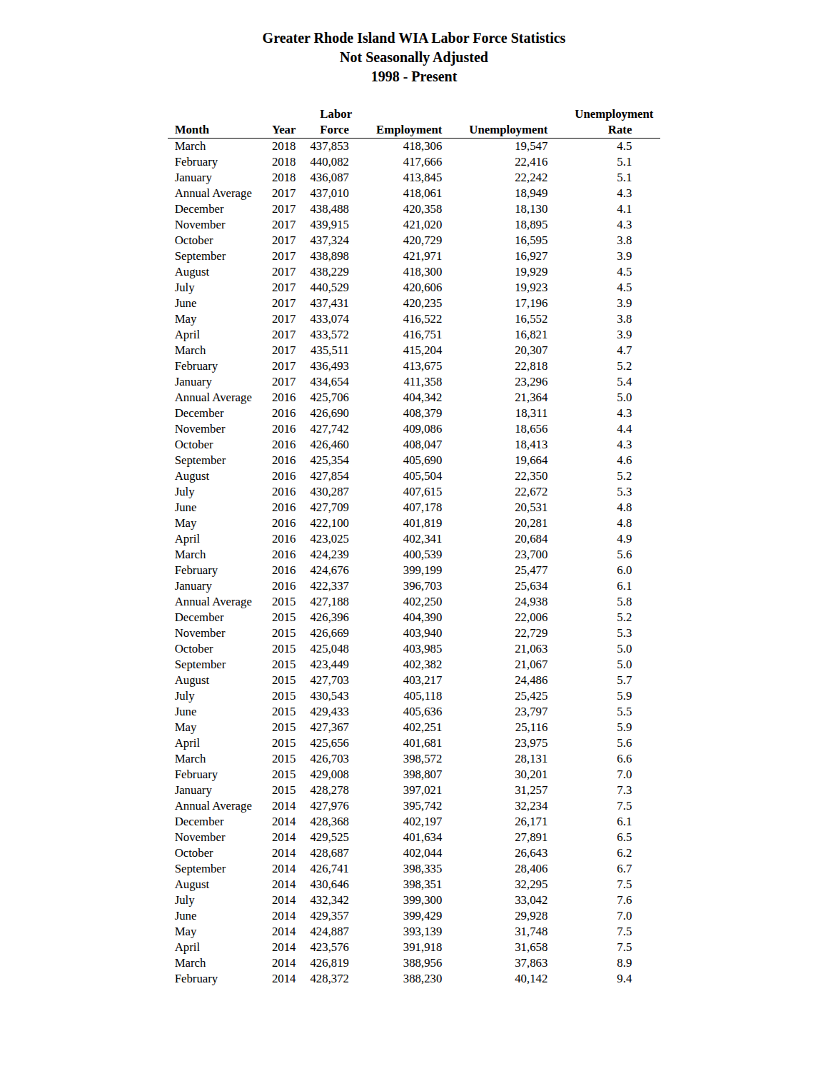Greater Rhode Island WIA Labor Force Statistics
Not Seasonally Adjusted
1998 - Present
| | | Labor | | | Unemployment |
| --- | --- | --- | --- | --- | --- |
| Month | Year | Force | Employment | Unemployment | Rate |
| March | 2018 | 437,853 | 418,306 | 19,547 | 4.5 |
| February | 2018 | 440,082 | 417,666 | 22,416 | 5.1 |
| January | 2018 | 436,087 | 413,845 | 22,242 | 5.1 |
| Annual Average | 2017 | 437,010 | 418,061 | 18,949 | 4.3 |
| December | 2017 | 438,488 | 420,358 | 18,130 | 4.1 |
| November | 2017 | 439,915 | 421,020 | 18,895 | 4.3 |
| October | 2017 | 437,324 | 420,729 | 16,595 | 3.8 |
| September | 2017 | 438,898 | 421,971 | 16,927 | 3.9 |
| August | 2017 | 438,229 | 418,300 | 19,929 | 4.5 |
| July | 2017 | 440,529 | 420,606 | 19,923 | 4.5 |
| June | 2017 | 437,431 | 420,235 | 17,196 | 3.9 |
| May | 2017 | 433,074 | 416,522 | 16,552 | 3.8 |
| April | 2017 | 433,572 | 416,751 | 16,821 | 3.9 |
| March | 2017 | 435,511 | 415,204 | 20,307 | 4.7 |
| February | 2017 | 436,493 | 413,675 | 22,818 | 5.2 |
| January | 2017 | 434,654 | 411,358 | 23,296 | 5.4 |
| Annual Average | 2016 | 425,706 | 404,342 | 21,364 | 5.0 |
| December | 2016 | 426,690 | 408,379 | 18,311 | 4.3 |
| November | 2016 | 427,742 | 409,086 | 18,656 | 4.4 |
| October | 2016 | 426,460 | 408,047 | 18,413 | 4.3 |
| September | 2016 | 425,354 | 405,690 | 19,664 | 4.6 |
| August | 2016 | 427,854 | 405,504 | 22,350 | 5.2 |
| July | 2016 | 430,287 | 407,615 | 22,672 | 5.3 |
| June | 2016 | 427,709 | 407,178 | 20,531 | 4.8 |
| May | 2016 | 422,100 | 401,819 | 20,281 | 4.8 |
| April | 2016 | 423,025 | 402,341 | 20,684 | 4.9 |
| March | 2016 | 424,239 | 400,539 | 23,700 | 5.6 |
| February | 2016 | 424,676 | 399,199 | 25,477 | 6.0 |
| January | 2016 | 422,337 | 396,703 | 25,634 | 6.1 |
| Annual Average | 2015 | 427,188 | 402,250 | 24,938 | 5.8 |
| December | 2015 | 426,396 | 404,390 | 22,006 | 5.2 |
| November | 2015 | 426,669 | 403,940 | 22,729 | 5.3 |
| October | 2015 | 425,048 | 403,985 | 21,063 | 5.0 |
| September | 2015 | 423,449 | 402,382 | 21,067 | 5.0 |
| August | 2015 | 427,703 | 403,217 | 24,486 | 5.7 |
| July | 2015 | 430,543 | 405,118 | 25,425 | 5.9 |
| June | 2015 | 429,433 | 405,636 | 23,797 | 5.5 |
| May | 2015 | 427,367 | 402,251 | 25,116 | 5.9 |
| April | 2015 | 425,656 | 401,681 | 23,975 | 5.6 |
| March | 2015 | 426,703 | 398,572 | 28,131 | 6.6 |
| February | 2015 | 429,008 | 398,807 | 30,201 | 7.0 |
| January | 2015 | 428,278 | 397,021 | 31,257 | 7.3 |
| Annual Average | 2014 | 427,976 | 395,742 | 32,234 | 7.5 |
| December | 2014 | 428,368 | 402,197 | 26,171 | 6.1 |
| November | 2014 | 429,525 | 401,634 | 27,891 | 6.5 |
| October | 2014 | 428,687 | 402,044 | 26,643 | 6.2 |
| September | 2014 | 426,741 | 398,335 | 28,406 | 6.7 |
| August | 2014 | 430,646 | 398,351 | 32,295 | 7.5 |
| July | 2014 | 432,342 | 399,300 | 33,042 | 7.6 |
| June | 2014 | 429,357 | 399,429 | 29,928 | 7.0 |
| May | 2014 | 424,887 | 393,139 | 31,748 | 7.5 |
| April | 2014 | 423,576 | 391,918 | 31,658 | 7.5 |
| March | 2014 | 426,819 | 388,956 | 37,863 | 8.9 |
| February | 2014 | 428,372 | 388,230 | 40,142 | 9.4 |